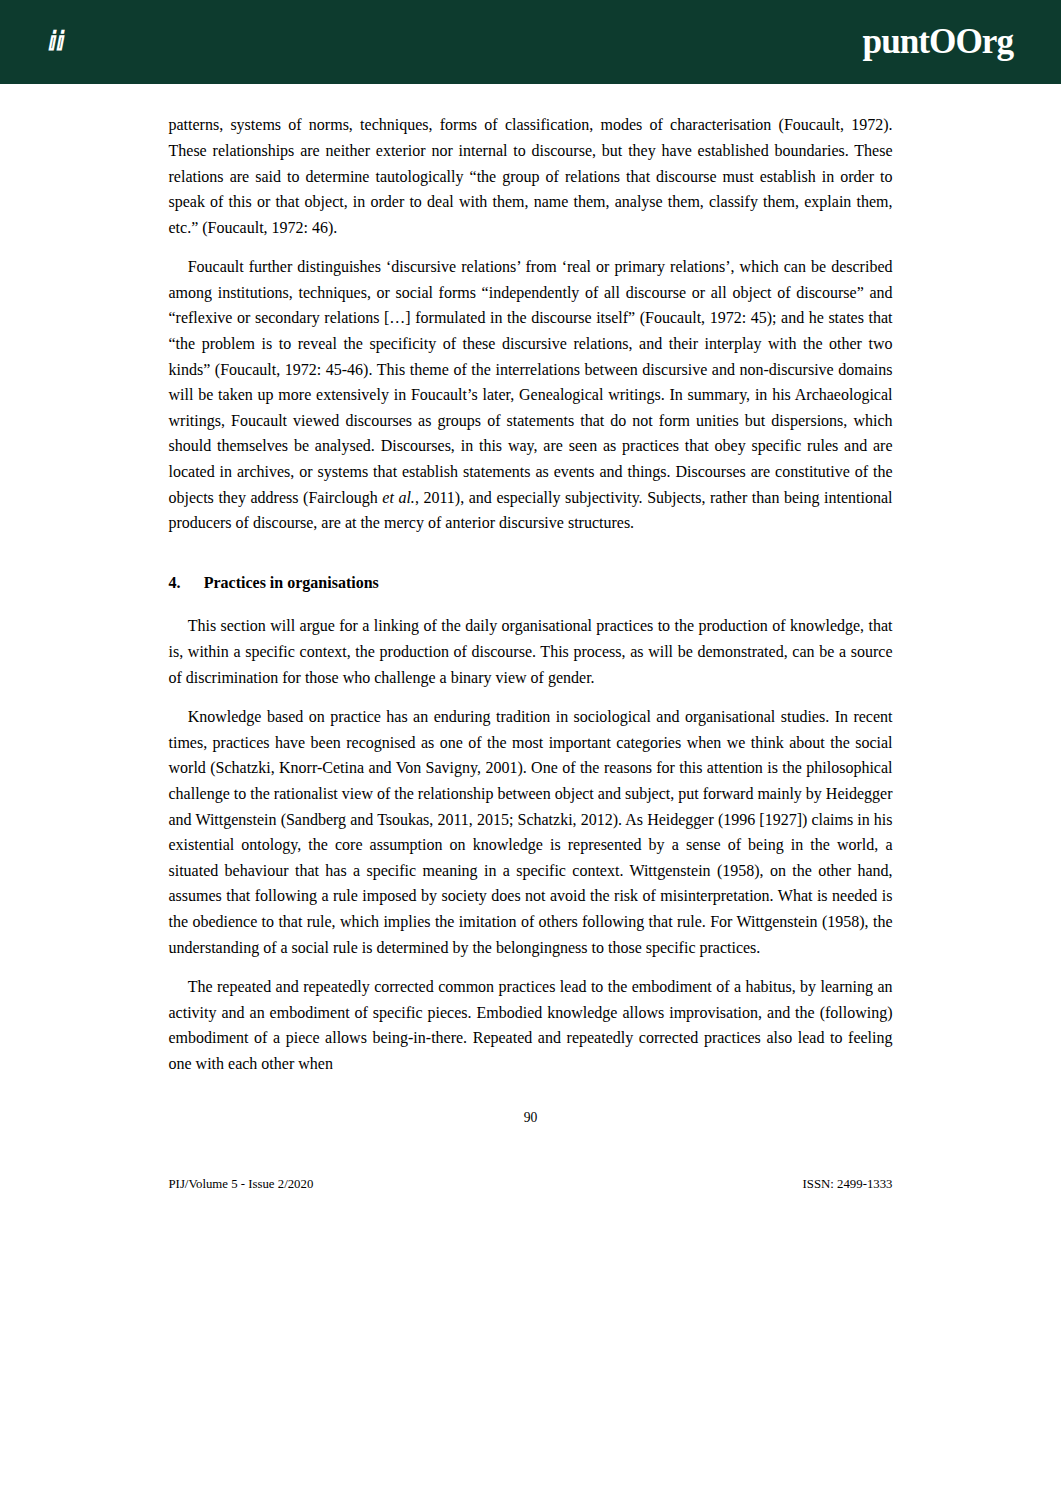ⅈⅈ
puntOOrg
patterns, systems of norms, techniques, forms of classification, modes of characterisation (Foucault, 1972). These relationships are neither exterior nor internal to discourse, but they have established boundaries. These relations are said to determine tautologically “the group of relations that discourse must establish in order to speak of this or that object, in order to deal with them, name them, analyse them, classify them, explain them, etc.” (Foucault, 1972: 46).
Foucault further distinguishes ‘discursive relations’ from ‘real or primary relations’, which can be described among institutions, techniques, or social forms “independently of all discourse or all object of discourse” and “reflexive or secondary relations […] formulated in the discourse itself” (Foucault, 1972: 45); and he states that “the problem is to reveal the specificity of these discursive relations, and their interplay with the other two kinds” (Foucault, 1972: 45-46). This theme of the interrelations between discursive and non-discursive domains will be taken up more extensively in Foucault’s later, Genealogical writings. In summary, in his Archaeological writings, Foucault viewed discourses as groups of statements that do not form unities but dispersions, which should themselves be analysed. Discourses, in this way, are seen as practices that obey specific rules and are located in archives, or systems that establish statements as events and things. Discourses are constitutive of the objects they address (Fairclough et al., 2011), and especially subjectivity. Subjects, rather than being intentional producers of discourse, are at the mercy of anterior discursive structures.
4. Practices in organisations
This section will argue for a linking of the daily organisational practices to the production of knowledge, that is, within a specific context, the production of discourse. This process, as will be demonstrated, can be a source of discrimination for those who challenge a binary view of gender.
Knowledge based on practice has an enduring tradition in sociological and organisational studies. In recent times, practices have been recognised as one of the most important categories when we think about the social world (Schatzki, Knorr-Cetina and Von Savigny, 2001). One of the reasons for this attention is the philosophical challenge to the rationalist view of the relationship between object and subject, put forward mainly by Heidegger and Wittgenstein (Sandberg and Tsoukas, 2011, 2015; Schatzki, 2012). As Heidegger (1996 [1927]) claims in his existential ontology, the core assumption on knowledge is represented by a sense of being in the world, a situated behaviour that has a specific meaning in a specific context. Wittgenstein (1958), on the other hand, assumes that following a rule imposed by society does not avoid the risk of misinterpretation. What is needed is the obedience to that rule, which implies the imitation of others following that rule. For Wittgenstein (1958), the understanding of a social rule is determined by the belongingness to those specific practices.
The repeated and repeatedly corrected common practices lead to the embodiment of a habitus, by learning an activity and an embodiment of specific pieces. Embodied knowledge allows improvisation, and the (following) embodiment of a piece allows being-in-there. Repeated and repeatedly corrected practices also lead to feeling one with each other when
90
PIJ/Volume 5 - Issue 2/2020 ISSN: 2499-1333